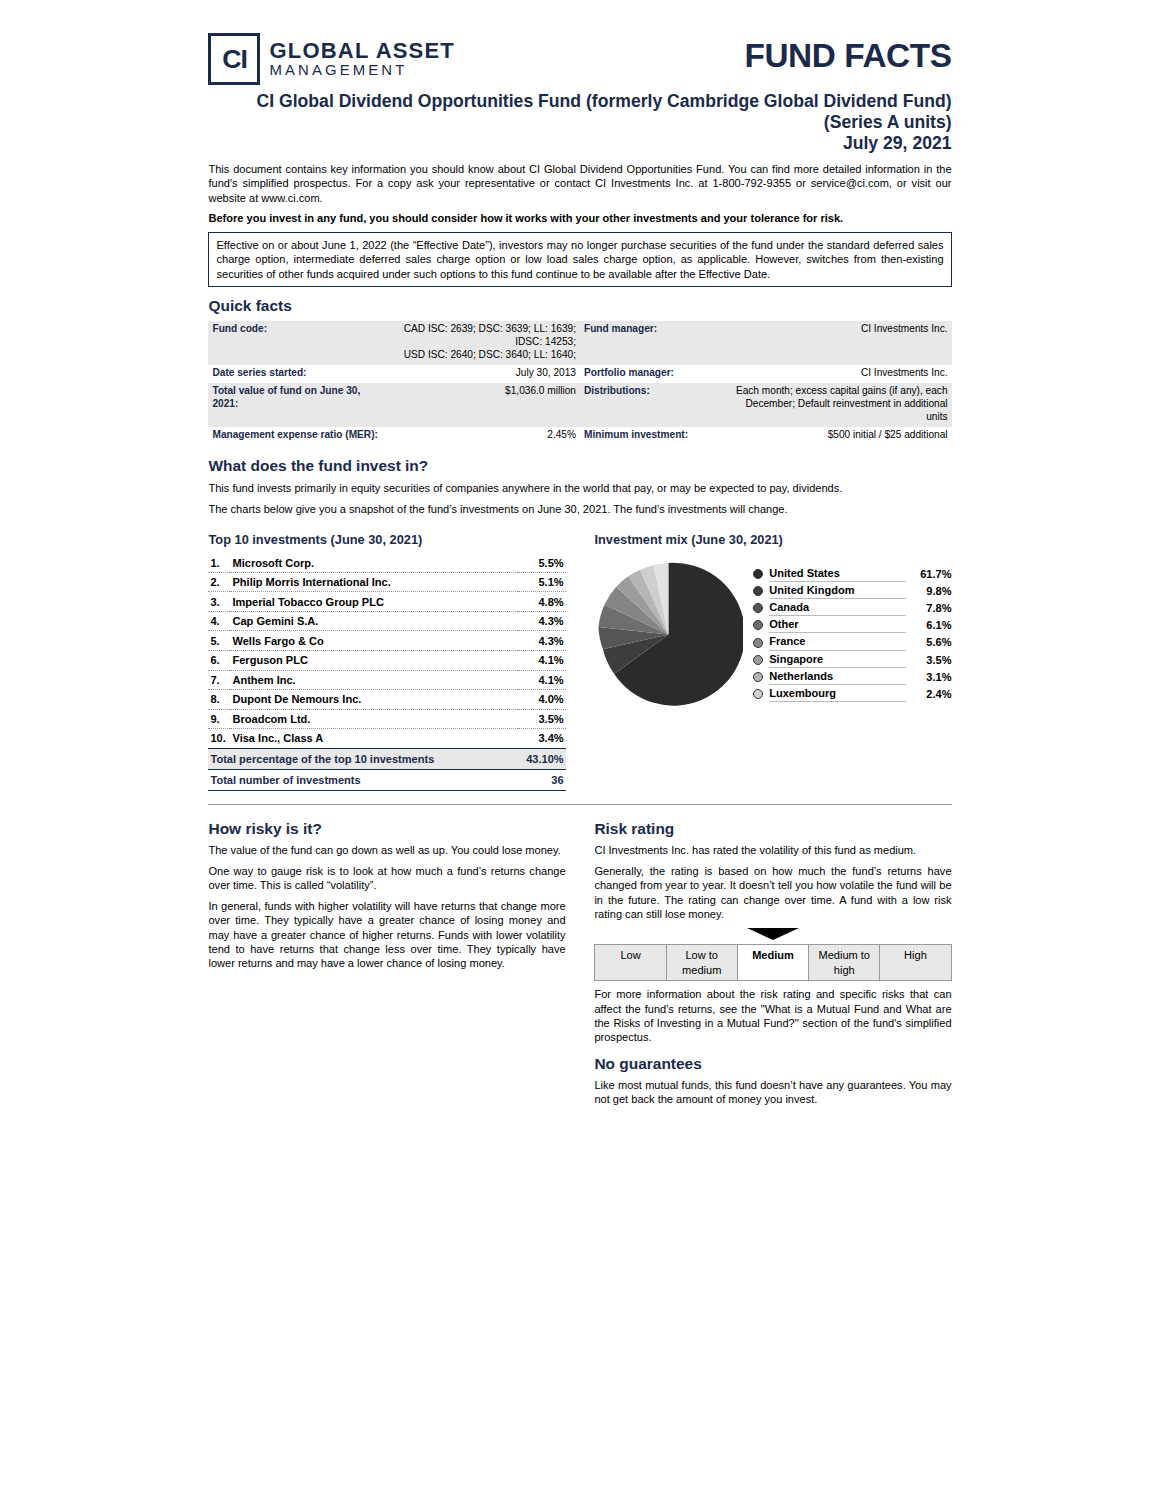CI
GLOBAL ASSET
MANAGEMENT
FUND FACTS
CI Global Dividend Opportunities Fund (formerly Cambridge Global Dividend Fund) (Series A units) July 29, 2021
This document contains key information you should know about CI Global Dividend Opportunities Fund. You can find more detailed information in the fund's simplified prospectus. For a copy ask your representative or contact CI Investments Inc. at 1-800-792-9355 or service@ci.com, or visit our website at www.ci.com.
Before you invest in any fund, you should consider how it works with your other investments and your tolerance for risk.
Effective on or about June 1, 2022 (the “Effective Date”), investors may no longer purchase securities of the fund under the standard deferred sales charge option, intermediate deferred sales charge option or low load sales charge option, as applicable. However, switches from then-existing securities of other funds acquired under such options to this fund continue to be available after the Effective Date.
Quick facts
| Fund code: | CAD ISC: 2639; DSC: 3639; LL: 1639; IDSC: 14253; USD ISC: 2640; DSC: 3640; LL: 1640; | Fund manager: | CI Investments Inc. |
| Date series started: | July 30, 2013 | Portfolio manager: | CI Investments Inc. |
| Total value of fund on June 30, 2021: | $1,036.0 million | Distributions: | Each month; excess capital gains (if any), each December; Default reinvestment in additional units |
| Management expense ratio (MER): | 2.45% | Minimum investment: | $500 initial / $25 additional |
What does the fund invest in?
This fund invests primarily in equity securities of companies anywhere in the world that pay, or may be expected to pay, dividends.
The charts below give you a snapshot of the fund’s investments on June 30, 2021. The fund’s investments will change.
Top 10 investments (June 30, 2021)
| 1. | Microsoft Corp. | 5.5% |
| 2. | Philip Morris International Inc. | 5.1% |
| 3. | Imperial Tobacco Group PLC | 4.8% |
| 4. | Cap Gemini S.A. | 4.3% |
| 5. | Wells Fargo & Co | 4.3% |
| 6. | Ferguson PLC | 4.1% |
| 7. | Anthem Inc. | 4.1% |
| 8. | Dupont De Nemours Inc. | 4.0% |
| 9. | Broadcom Ltd. | 3.5% |
| 10. | Visa Inc., Class A | 3.4% |
| Total percentage of the top 10 investments | 43.10% |
| Total number of investments | 36 |
Investment mix (June 30, 2021)
United States 61.7%
United Kingdom 9.8%
Canada 7.8%
Other 6.1%
France 5.6%
Singapore 3.5%
Netherlands 3.1%
Luxembourg 2.4%
How risky is it?
The value of the fund can go down as well as up. You could lose money.
One way to gauge risk is to look at how much a fund’s returns change over time. This is called “volatility”.
In general, funds with higher volatility will have returns that change more over time. They typically have a greater chance of losing money and may have a greater chance of higher returns. Funds with lower volatility tend to have returns that change less over time. They typically have lower returns and may have a lower chance of losing money.
Risk rating
CI Investments Inc. has rated the volatility of this fund as medium.
Generally, the rating is based on how much the fund’s returns have changed from year to year. It doesn’t tell you how volatile the fund will be in the future. The rating can change over time. A fund with a low risk rating can still lose money.
Low
Low to medium
Medium
Medium to high
High
For more information about the risk rating and specific risks that can affect the fund's returns, see the "What is a Mutual Fund and What are the Risks of Investing in a Mutual Fund?" section of the fund's simplified prospectus.
No guarantees
Like most mutual funds, this fund doesn’t have any guarantees. You may not get back the amount of money you invest.